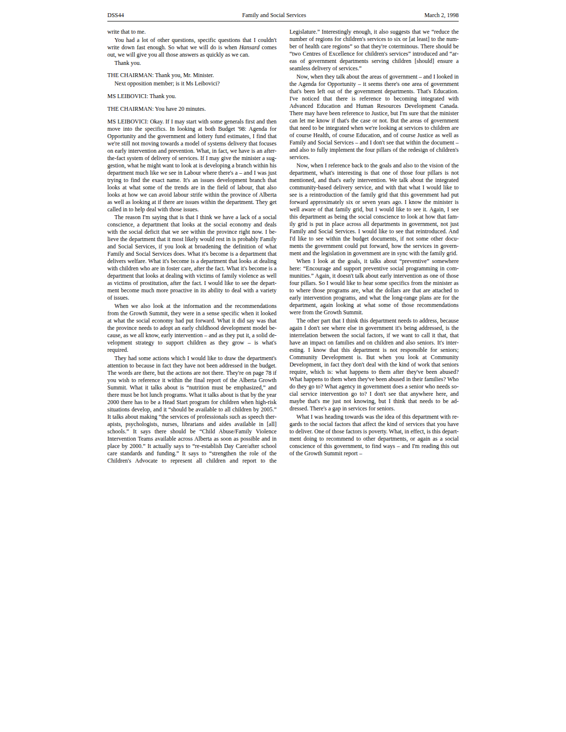DSS44
Family and Social Services
March 2, 1998
write that to me.
You had a lot of other questions, specific questions that I couldn't write down fast enough. So what we will do is when Hansard comes out, we will give you all those answers as quickly as we can.
Thank you.
THE CHAIRMAN: Thank you, Mr. Minister.
Next opposition member; is it Ms Leibovici?
MS LEIBOVICI: Thank you.
THE CHAIRMAN: You have 20 minutes.
MS LEIBOVICI: Okay. If I may start with some generals first and then move into the specifics. In looking at both Budget '98: Agenda for Opportunity and the government and lottery fund estimates, I find that we're still not moving towards a model of systems delivery that focuses on early intervention and prevention. What, in fact, we have is an after-the-fact system of delivery of services. If I may give the minister a suggestion, what he might want to look at is developing a branch within his department much like we see in Labour where there's a – and I was just trying to find the exact name. It's an issues development branch that looks at what some of the trends are in the field of labour, that also looks at how we can avoid labour strife within the province of Alberta as well as looking at if there are issues within the department. They get called in to help deal with those issues.
The reason I'm saying that is that I think we have a lack of a social conscience, a department that looks at the social economy and deals with the social deficit that we see within the province right now. I believe the department that it most likely would rest in is probably Family and Social Services, if you look at broadening the definition of what Family and Social Services does. What it's become is a department that delivers welfare. What it's become is a department that looks at dealing with children who are in foster care, after the fact. What it's become is a department that looks at dealing with victims of family violence as well as victims of prostitution, after the fact. I would like to see the department become much more proactive in its ability to deal with a variety of issues.
When we also look at the information and the recommendations from the Growth Summit, they were in a sense specific when it looked at what the social economy had put forward. What it did say was that the province needs to adopt an early childhood development model because, as we all know, early intervention – and as they put it, a solid development strategy to support children as they grow – is what's required.
They had some actions which I would like to draw the department's attention to because in fact they have not been addressed in the budget. The words are there, but the actions are not there. They're on page 78 if you wish to reference it within the final report of the Alberta Growth Summit. What it talks about is “nutrition must be emphasized,” and there must be hot lunch programs. What it talks about is that by the year 2000 there has to be a Head Start program for children when high-risk situations develop, and it “should be available to all children by 2005.” It talks about making “the services of professionals such as speech therapists, psychologists, nurses, librarians and aides available in [all] schools.” It says there should be “Child Abuse/Family Violence Intervention Teams available across Alberta as soon as possible and in place by 2000.” It actually says to “re-establish Day Care/after school care standards and funding.” It says to “strengthen the role of the Children's Advocate to represent all children and report to the Legislature.” Interestingly enough, it also suggests that we “reduce the number of regions for children's services to six or [at least] to the number of health care regions” so that they're coterminous. There should be “two Centres of Excellence for children's services” introduced and “areas of government departments serving children [should] ensure a seamless delivery of services.”
Now, when they talk about the areas of government – and I looked in the Agenda for Opportunity – it seems there's one area of government that's been left out of the government departments. That's Education. I've noticed that there is reference to becoming integrated with Advanced Education and Human Resources Development Canada. There may have been reference to Justice, but I'm sure that the minister can let me know if that's the case or not. But the areas of government that need to be integrated when we're looking at services to children are of course Health, of course Education, and of course Justice as well as Family and Social Services – and I don't see that within the document – and also to fully implement the four pillars of the redesign of children's services.
Now, when I reference back to the goals and also to the vision of the department, what's interesting is that one of those four pillars is not mentioned, and that's early intervention. We talk about the integrated community-based delivery service, and with that what I would like to see is a reintroduction of the family grid that this government had put forward approximately six or seven years ago. I know the minister is well aware of that family grid, but I would like to see it. Again, I see this department as being the social conscience to look at how that family grid is put in place across all departments in government, not just Family and Social Services. I would like to see that reintroduced. And I'd like to see within the budget documents, if not some other documents the government could put forward, how the services in government and the legislation in government are in sync with the family grid.
When I look at the goals, it talks about “preventive” somewhere here: “Encourage and support preventive social programming in communities.” Again, it doesn't talk about early intervention as one of those four pillars. So I would like to hear some specifics from the minister as to where those programs are, what the dollars are that are attached to early intervention programs, and what the long-range plans are for the department, again looking at what some of those recommendations were from the Growth Summit.
The other part that I think this department needs to address, because again I don't see where else in government it's being addressed, is the interrelation between the social factors, if we want to call it that, that have an impact on families and on children and also seniors. It's interesting. I know that this department is not responsible for seniors; Community Development is. But when you look at Community Development, in fact they don't deal with the kind of work that seniors require, which is: what happens to them after they've been abused? What happens to them when they've been abused in their families? Who do they go to? What agency in government does a senior who needs social service intervention go to? I don't see that anywhere here, and maybe that's me just not knowing, but I think that needs to be addressed. There's a gap in services for seniors.
What I was heading towards was the idea of this department with regards to the social factors that affect the kind of services that you have to deliver. One of those factors is poverty. What, in effect, is this department doing to recommend to other departments, or again as a social conscience of this government, to find ways – and I'm reading this out of the Growth Summit report –